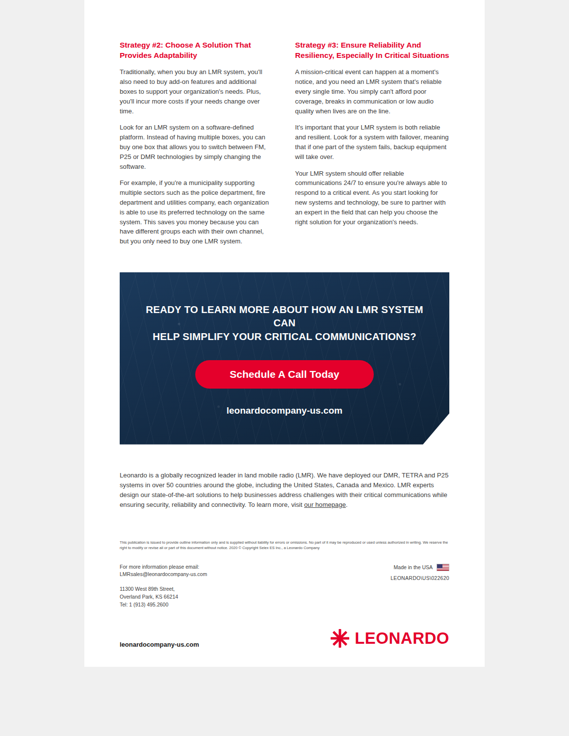Strategy #2: Choose A Solution That Provides Adaptability
Traditionally, when you buy an LMR system, you'll also need to buy add-on features and additional boxes to support your organization's needs. Plus, you'll incur more costs if your needs change over time.
Look for an LMR system on a software-defined platform. Instead of having multiple boxes, you can buy one box that allows you to switch between FM, P25 or DMR technologies by simply changing the software.
For example, if you're a municipality supporting multiple sectors such as the police department, fire department and utilities company, each organization is able to use its preferred technology on the same system. This saves you money because you can have different groups each with their own channel, but you only need to buy one LMR system.
Strategy #3: Ensure Reliability And Resiliency, Especially In Critical Situations
A mission-critical event can happen at a moment's notice, and you need an LMR system that's reliable every single time. You simply can't afford poor coverage, breaks in communication or low audio quality when lives are on the line.
It's important that your LMR system is both reliable and resilient. Look for a system with failover, meaning that if one part of the system fails, backup equipment will take over.
Your LMR system should offer reliable communications 24/7 to ensure you're always able to respond to a critical event. As you start looking for new systems and technology, be sure to partner with an expert in the field that can help you choose the right solution for your organization's needs.
READY TO LEARN MORE ABOUT HOW AN LMR SYSTEM CAN
HELP SIMPLIFY YOUR CRITICAL COMMUNICATIONS?
Schedule A Call Today
leonardocompany-us.com
Leonardo is a globally recognized leader in land mobile radio (LMR). We have deployed our DMR, TETRA and P25 systems in over 50 countries around the globe, including the United States, Canada and Mexico. LMR experts design our state-of-the-art solutions to help businesses address challenges with their critical communications while ensuring security, reliability and connectivity. To learn more, visit our homepage.
This publication is issued to provide outline information only and is supplied without liability for errors or omissions. No part of it may be reproduced or used unless authorized in writing. We reserve the right to modify or revise all or part of this document without notice. 2020 © Copyright Selex ES Inc., a Leonardo Company
For more information please email:
LMRsales@leonardocompany-us.com
11300 West 89th Street,
Overland Park, KS 66214
Tel: 1 (913) 495.2600
Made in the USA
LEONARDO\US\022620
leonardocompany-us.com
LEONARDO